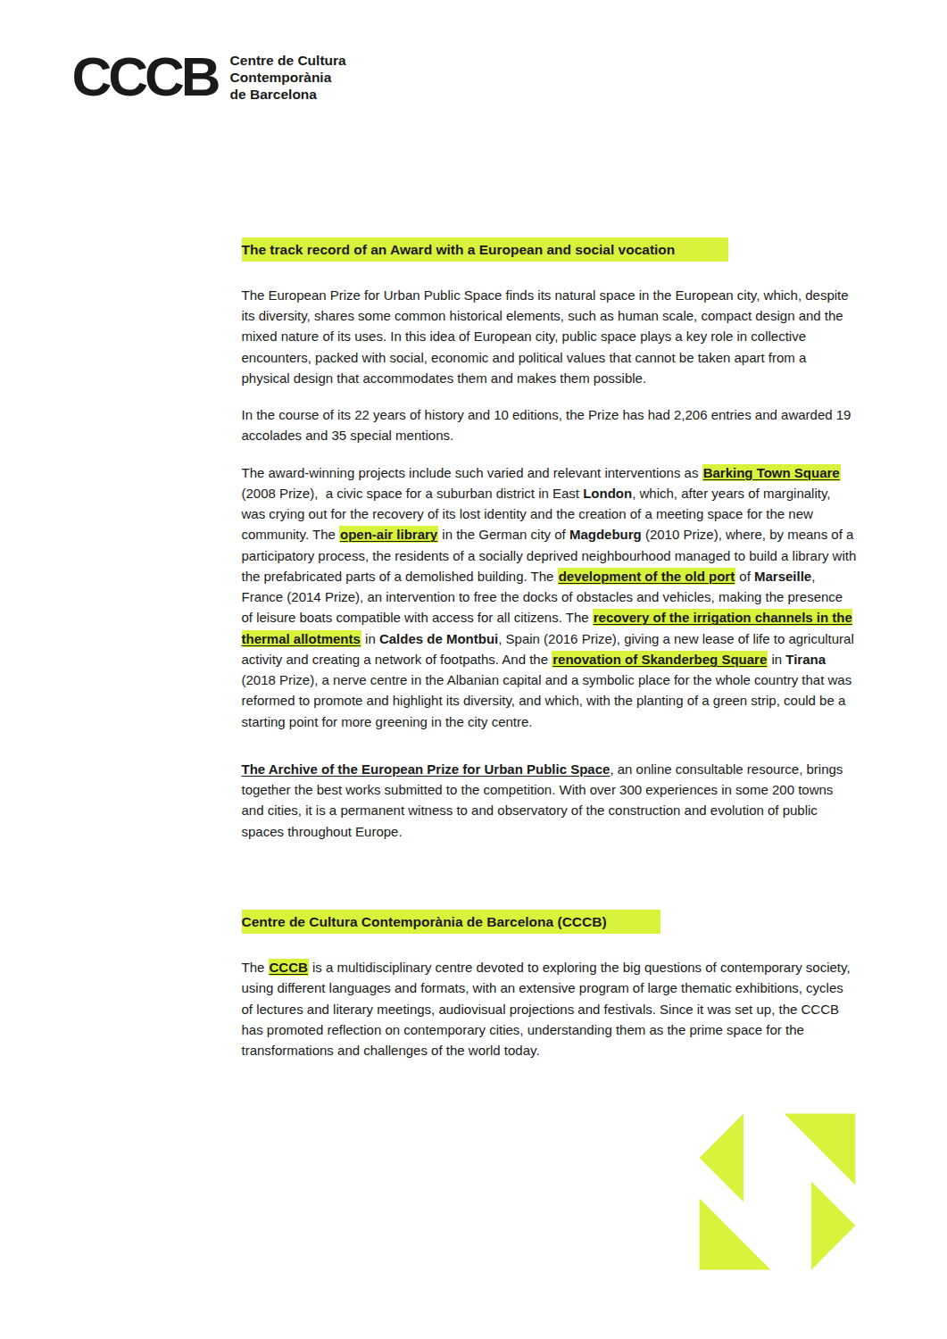CCCB
Centre de Cultura Contemporània de Barcelona
The track record of an Award with a European and social vocation
The European Prize for Urban Public Space finds its natural space in the European city, which, despite its diversity, shares some common historical elements, such as human scale, compact design and the mixed nature of its uses. In this idea of European city, public space plays a key role in collective encounters, packed with social, economic and political values that cannot be taken apart from a physical design that accommodates them and makes them possible.
In the course of its 22 years of history and 10 editions, the Prize has had 2,206 entries and awarded 19 accolades and 35 special mentions.
The award-winning projects include such varied and relevant interventions as Barking Town Square (2008 Prize), a civic space for a suburban district in East London, which, after years of marginality, was crying out for the recovery of its lost identity and the creation of a meeting space for the new community. The open-air library in the German city of Magdeburg (2010 Prize), where, by means of a participatory process, the residents of a socially deprived neighbourhood managed to build a library with the prefabricated parts of a demolished building. The development of the old port of Marseille, France (2014 Prize), an intervention to free the docks of obstacles and vehicles, making the presence of leisure boats compatible with access for all citizens. The recovery of the irrigation channels in the thermal allotments in Caldes de Montbui, Spain (2016 Prize), giving a new lease of life to agricultural activity and creating a network of footpaths. And the renovation of Skanderbeg Square in Tirana (2018 Prize), a nerve centre in the Albanian capital and a symbolic place for the whole country that was reformed to promote and highlight its diversity, and which, with the planting of a green strip, could be a starting point for more greening in the city centre.
The Archive of the European Prize for Urban Public Space, an online consultable resource, brings together the best works submitted to the competition. With over 300 experiences in some 200 towns and cities, it is a permanent witness to and observatory of the construction and evolution of public spaces throughout Europe.
Centre de Cultura Contemporània de Barcelona (CCCB)
The CCCB is a multidisciplinary centre devoted to exploring the big questions of contemporary society, using different languages and formats, with an extensive program of large thematic exhibitions, cycles of lectures and literary meetings, audiovisual projections and festivals. Since it was set up, the CCCB has promoted reflection on contemporary cities, understanding them as the prime space for the transformations and challenges of the world today.